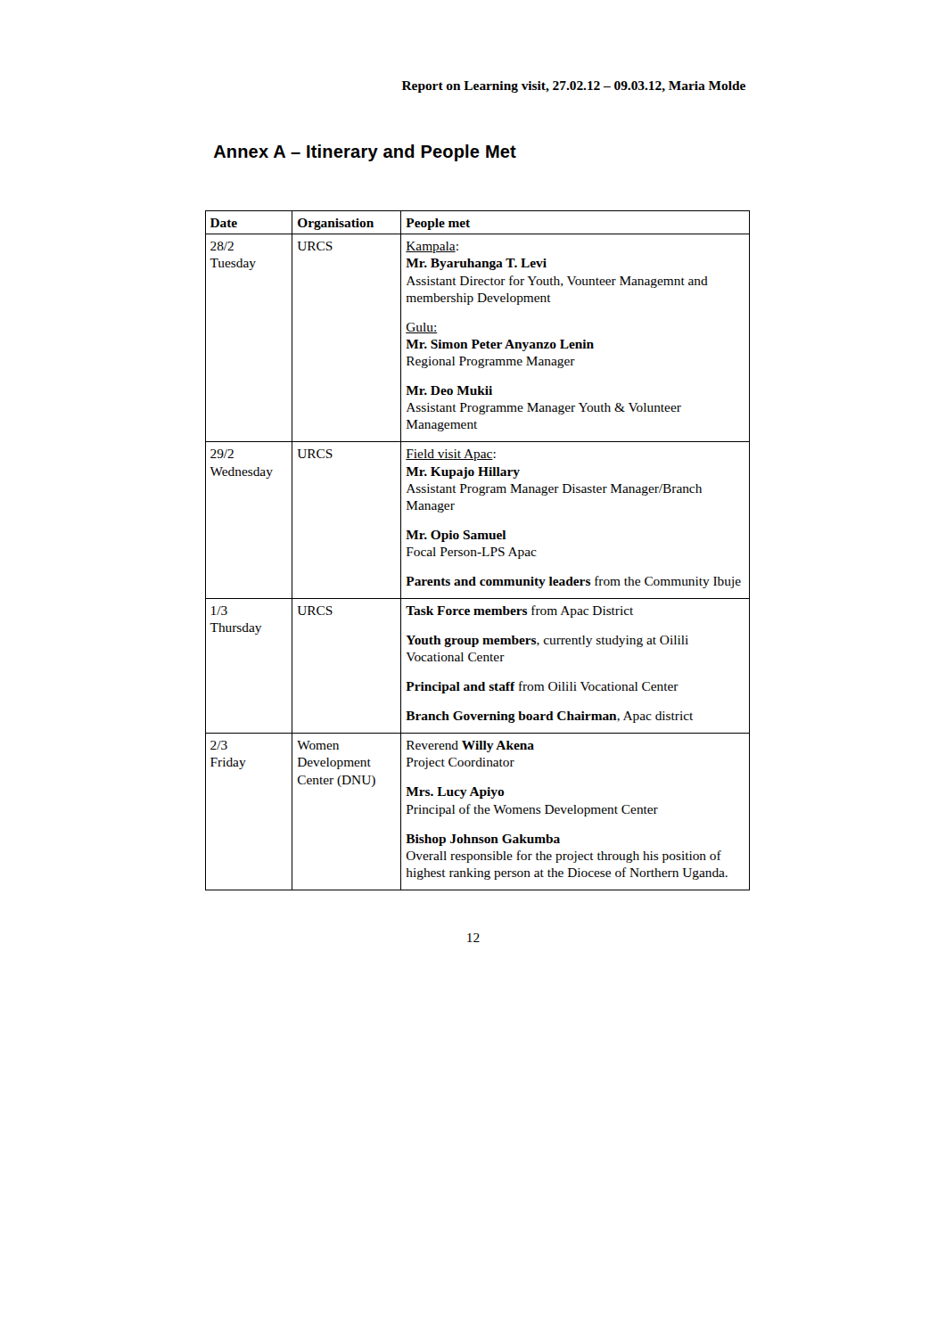Report on Learning visit, 27.02.12 – 09.03.12, Maria Molde
Annex A – Itinerary and People Met
| Date | Organisation | People met |
| --- | --- | --- |
| 28/2 Tuesday | URCS | Kampala : Mr. Byaruhanga T. Levi Assistant Director for Youth, Vounteer Managemnt and membership Development Gulu: Mr. Simon Peter Anyanzo Lenin Regional Programme Manager Mr. Deo Mukii Assistant Programme Manager Youth & Volunteer Management |
| 29/2 Wednesday | URCS | Field visit Apac : Mr. Kupajo Hillary Assistant Program Manager Disaster Manager/Branch Manager Mr. Opio Samuel Focal Person-LPS Apac Parents and community leaders from the Community Ibuje |
| 1/3 Thursday | URCS | Task Force members from Apac District Youth group members , currently studying at Oilili Vocational Center Principal and staff from Oilili Vocational Center Branch Governing board Chairman , Apac district |
| 2/3 Friday | Women Development Center (DNU) | Reverend Willy Akena Project Coordinator Mrs. Lucy Apiyo Principal of the Womens Development Center Bishop Johnson Gakumba Overall responsible for the project through his position of highest ranking person at the Diocese of Northern Uganda. |
12